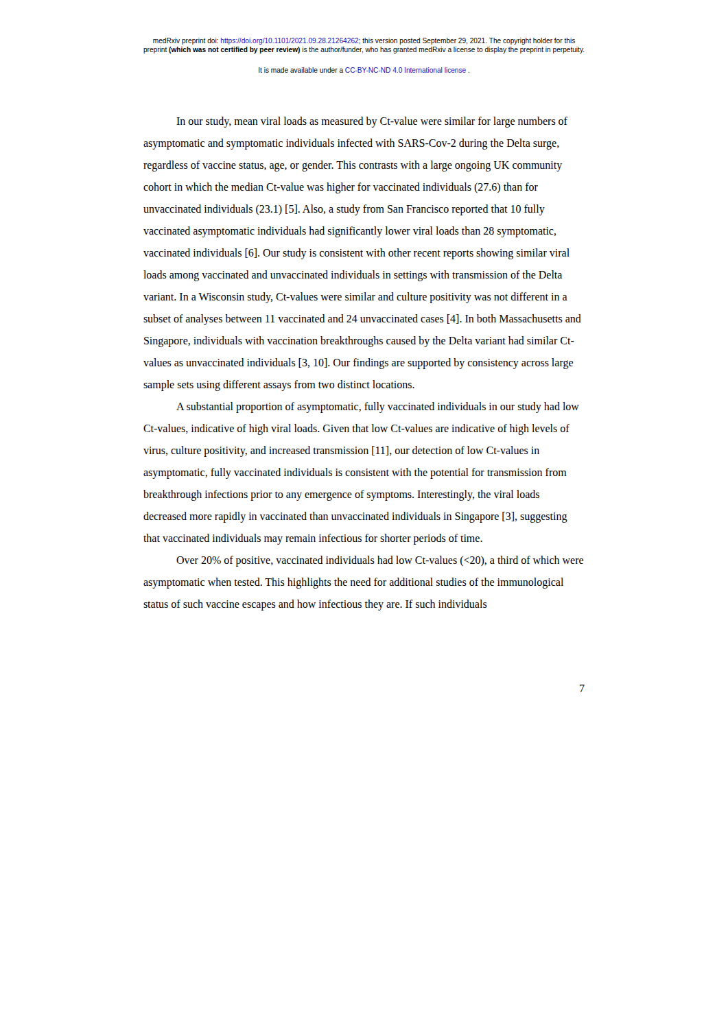medRxiv preprint doi: https://doi.org/10.1101/2021.09.28.21264262; this version posted September 29, 2021. The copyright holder for this
preprint (which was not certified by peer review) is the author/funder, who has granted medRxiv a license to display the preprint in perpetuity.
It is made available under a CC-BY-NC-ND 4.0 International license .
In our study, mean viral loads as measured by Ct-value were similar for large numbers of asymptomatic and symptomatic individuals infected with SARS-Cov-2 during the Delta surge, regardless of vaccine status, age, or gender. This contrasts with a large ongoing UK community cohort in which the median Ct-value was higher for vaccinated individuals (27.6) than for unvaccinated individuals (23.1) [5]. Also, a study from San Francisco reported that 10 fully vaccinated asymptomatic individuals had significantly lower viral loads than 28 symptomatic, vaccinated individuals [6]. Our study is consistent with other recent reports showing similar viral loads among vaccinated and unvaccinated individuals in settings with transmission of the Delta variant. In a Wisconsin study, Ct-values were similar and culture positivity was not different in a subset of analyses between 11 vaccinated and 24 unvaccinated cases [4]. In both Massachusetts and Singapore, individuals with vaccination breakthroughs caused by the Delta variant had similar Ct-values as unvaccinated individuals [3, 10]. Our findings are supported by consistency across large sample sets using different assays from two distinct locations.
A substantial proportion of asymptomatic, fully vaccinated individuals in our study had low Ct-values, indicative of high viral loads. Given that low Ct-values are indicative of high levels of virus, culture positivity, and increased transmission [11], our detection of low Ct-values in asymptomatic, fully vaccinated individuals is consistent with the potential for transmission from breakthrough infections prior to any emergence of symptoms. Interestingly, the viral loads decreased more rapidly in vaccinated than unvaccinated individuals in Singapore [3], suggesting that vaccinated individuals may remain infectious for shorter periods of time.
Over 20% of positive, vaccinated individuals had low Ct-values (<20), a third of which were asymptomatic when tested. This highlights the need for additional studies of the immunological status of such vaccine escapes and how infectious they are. If such individuals
7